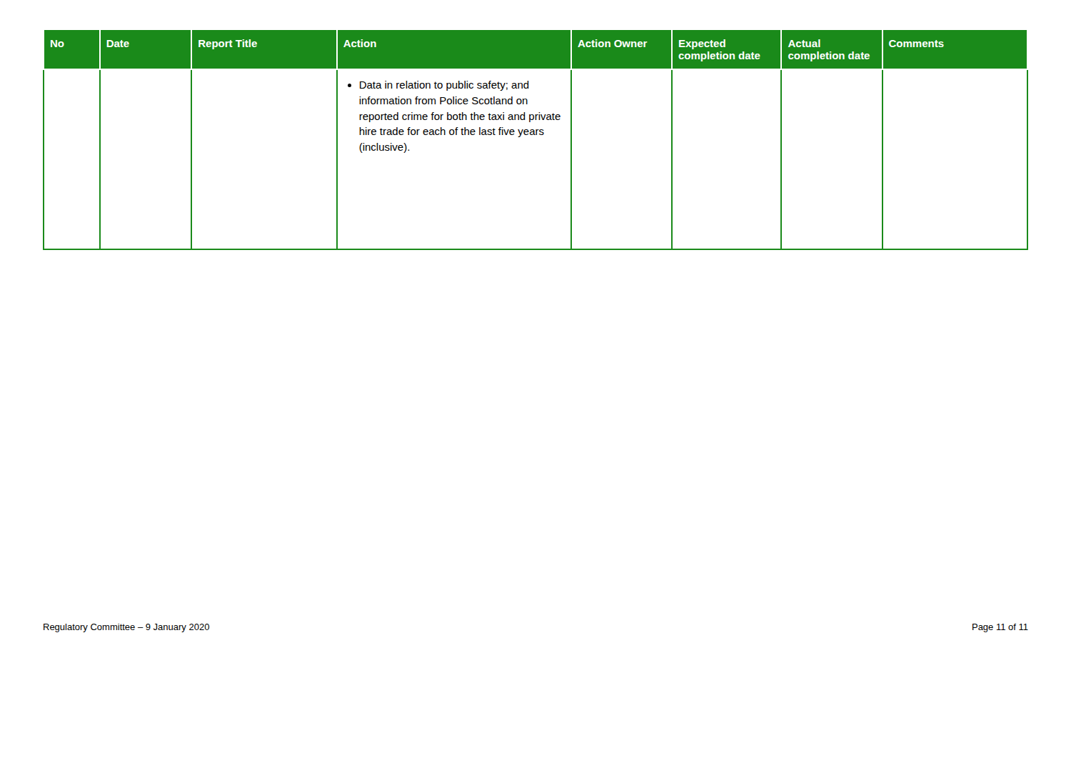| No | Date | Report Title | Action | Action Owner | Expected completion date | Actual completion date | Comments |
| --- | --- | --- | --- | --- | --- | --- | --- |
| | | | Data in relation to public safety; and information from Police Scotland on reported crime for both the taxi and private hire trade for each of the last five years (inclusive). | | | | |
Regulatory Committee – 9 January 2020 Page 11 of 11